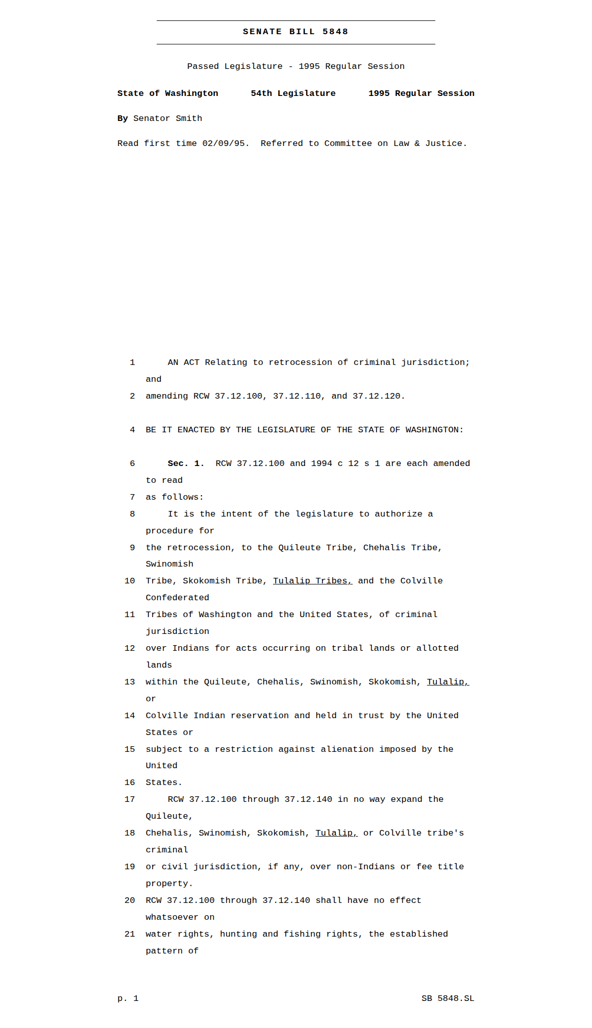SENATE BILL 5848
Passed Legislature - 1995 Regular Session
State of Washington 54th Legislature 1995 Regular Session
By Senator Smith
Read first time 02/09/95. Referred to Committee on Law & Justice.
AN ACT Relating to retrocession of criminal jurisdiction; and
amending RCW 37.12.100, 37.12.110, and 37.12.120.
BE IT ENACTED BY THE LEGISLATURE OF THE STATE OF WASHINGTON:
Sec. 1. RCW 37.12.100 and 1994 c 12 s 1 are each amended to read
as follows:
It is the intent of the legislature to authorize a procedure for
the retrocession, to the Quileute Tribe, Chehalis Tribe, Swinomish
Tribe, Skokomish Tribe, Tulalip Tribes, and the Colville Confederated
Tribes of Washington and the United States, of criminal jurisdiction
over Indians for acts occurring on tribal lands or allotted lands
within the Quileute, Chehalis, Swinomish, Skokomish, Tulalip, or
Colville Indian reservation and held in trust by the United States or
subject to a restriction against alienation imposed by the United
States.
RCW 37.12.100 through 37.12.140 in no way expand the Quileute,
Chehalis, Swinomish, Skokomish, Tulalip, or Colville tribe's criminal
or civil jurisdiction, if any, over non-Indians or fee title property.
RCW 37.12.100 through 37.12.140 shall have no effect whatsoever on
water rights, hunting and fishing rights, the established pattern of
p. 1 SB 5848.SL